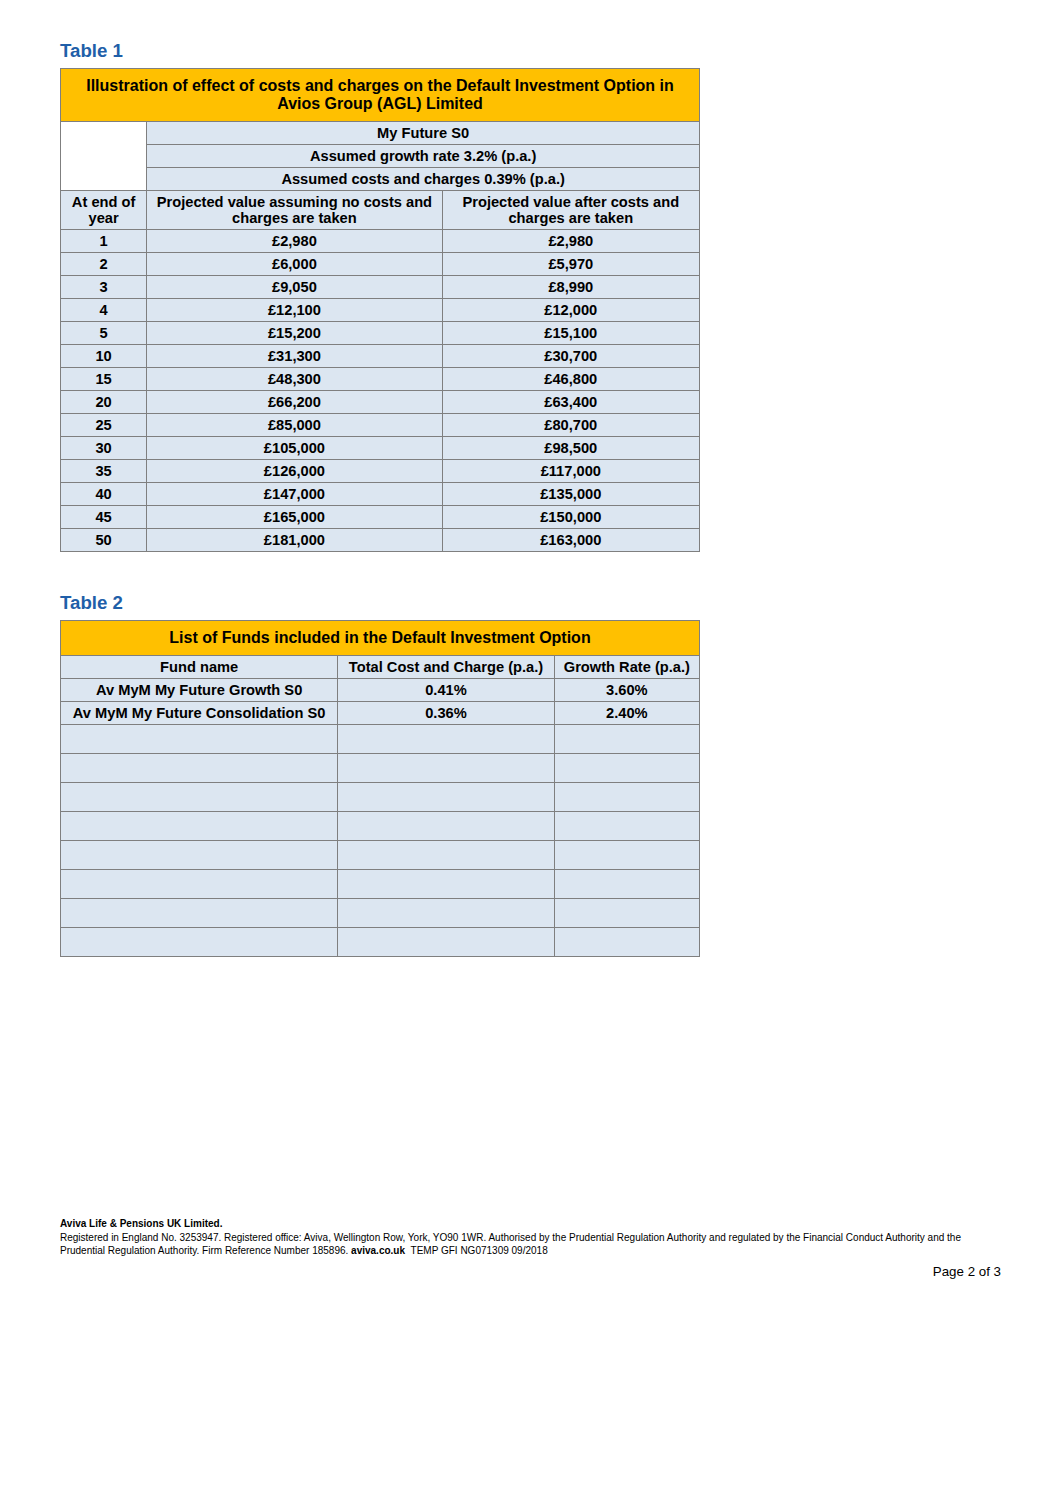Table 1
| Illustration of effect of costs and charges on the Default Investment Option in Avios Group (AGL) Limited |
| | My Future S0 |
| Assumed growth rate 3.2% (p.a.) |
| Assumed costs and charges 0.39% (p.a.) |
| At end of year | Projected value assuming no costs and charges are taken | Projected value after costs and charges are taken |
| 1 | £2,980 | £2,980 |
| 2 | £6,000 | £5,970 |
| 3 | £9,050 | £8,990 |
| 4 | £12,100 | £12,000 |
| 5 | £15,200 | £15,100 |
| 10 | £31,300 | £30,700 |
| 15 | £48,300 | £46,800 |
| 20 | £66,200 | £63,400 |
| 25 | £85,000 | £80,700 |
| 30 | £105,000 | £98,500 |
| 35 | £126,000 | £117,000 |
| 40 | £147,000 | £135,000 |
| 45 | £165,000 | £150,000 |
| 50 | £181,000 | £163,000 |
Table 2
| List of Funds included in the Default Investment Option |
| Fund name | Total Cost and Charge (p.a.) | Growth Rate (p.a.) |
| Av MyM My Future Growth S0 | 0.41% | 3.60% |
| Av MyM My Future Consolidation S0 | 0.36% | 2.40% |
Aviva Life & Pensions UK Limited.
Registered in England No. 3253947. Registered office: Aviva, Wellington Row, York, YO90 1WR. Authorised by the Prudential Regulation Authority and regulated by the Financial Conduct Authority and the Prudential Regulation Authority. Firm Reference Number 185896. aviva.co.uk TEMP GFI NG071309 09/2018
Page 2 of 3